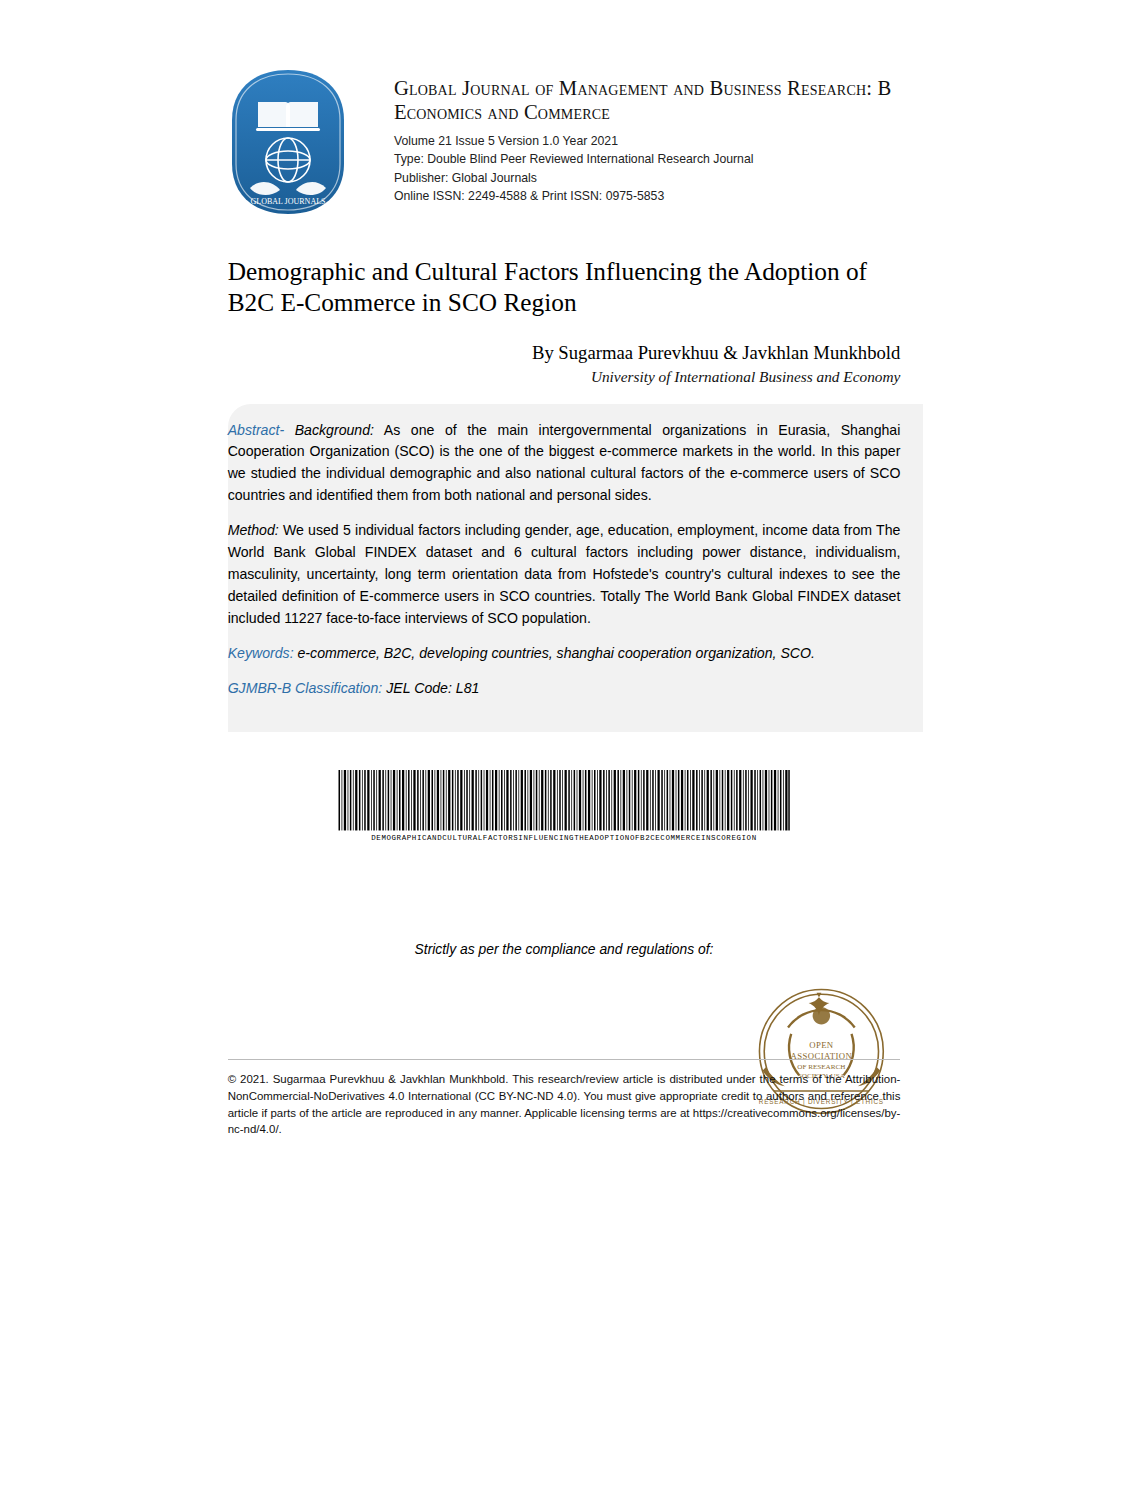GLOBAL JOURNALS
Global Journal of Management and Business Research: B
Economics and Commerce
Volume 21 Issue 5 Version 1.0 Year 2021
Type: Double Blind Peer Reviewed International Research Journal
Publisher: Global Journals
Online ISSN: 2249-4588 & Print ISSN: 0975-5853
Demographic and Cultural Factors Influencing the Adoption of B2C E-Commerce in SCO Region
By Sugarmaa Purevkhuu & Javkhlan Munkhbold
University of International Business and Economy
Abstract- Background: As one of the main intergovernmental organizations in Eurasia, Shanghai Cooperation Organization (SCO) is the one of the biggest e-commerce markets in the world. In this paper we studied the individual demographic and also national cultural factors of the e-commerce users of SCO countries and identified them from both national and personal sides.
Method: We used 5 individual factors including gender, age, education, employment, income data from The World Bank Global FINDEX dataset and 6 cultural factors including power distance, individualism, masculinity, uncertainty, long term orientation data from Hofstede's country's cultural indexes to see the detailed definition of E-commerce users in SCO countries. Totally The World Bank Global FINDEX dataset included 11227 face-to-face interviews of SCO population.
Keywords: e-commerce, B2C, developing countries, shanghai cooperation organization, SCO.
GJMBR-B Classification: JEL Code: L81
DEMOGRAPHICANDCULTURALFACTORSINFLUENCINGTHEADOPTIONOFB2CECOMMERCEINSCOREGION
Strictly as per the compliance and regulations of:
OPEN ASSOCIATION OF RESEARCH SOCIETY, USA RESEARCH | DIVERSITY | ETHICS
© 2021. Sugarmaa Purevkhuu & Javkhlan Munkhbold. This research/review article is distributed under the terms of the Attribution-NonCommercial-NoDerivatives 4.0 International (CC BY-NC-ND 4.0). You must give appropriate credit to authors and reference this article if parts of the article are reproduced in any manner. Applicable licensing terms are at https://creativecommons.org/licenses/by-nc-nd/4.0/.